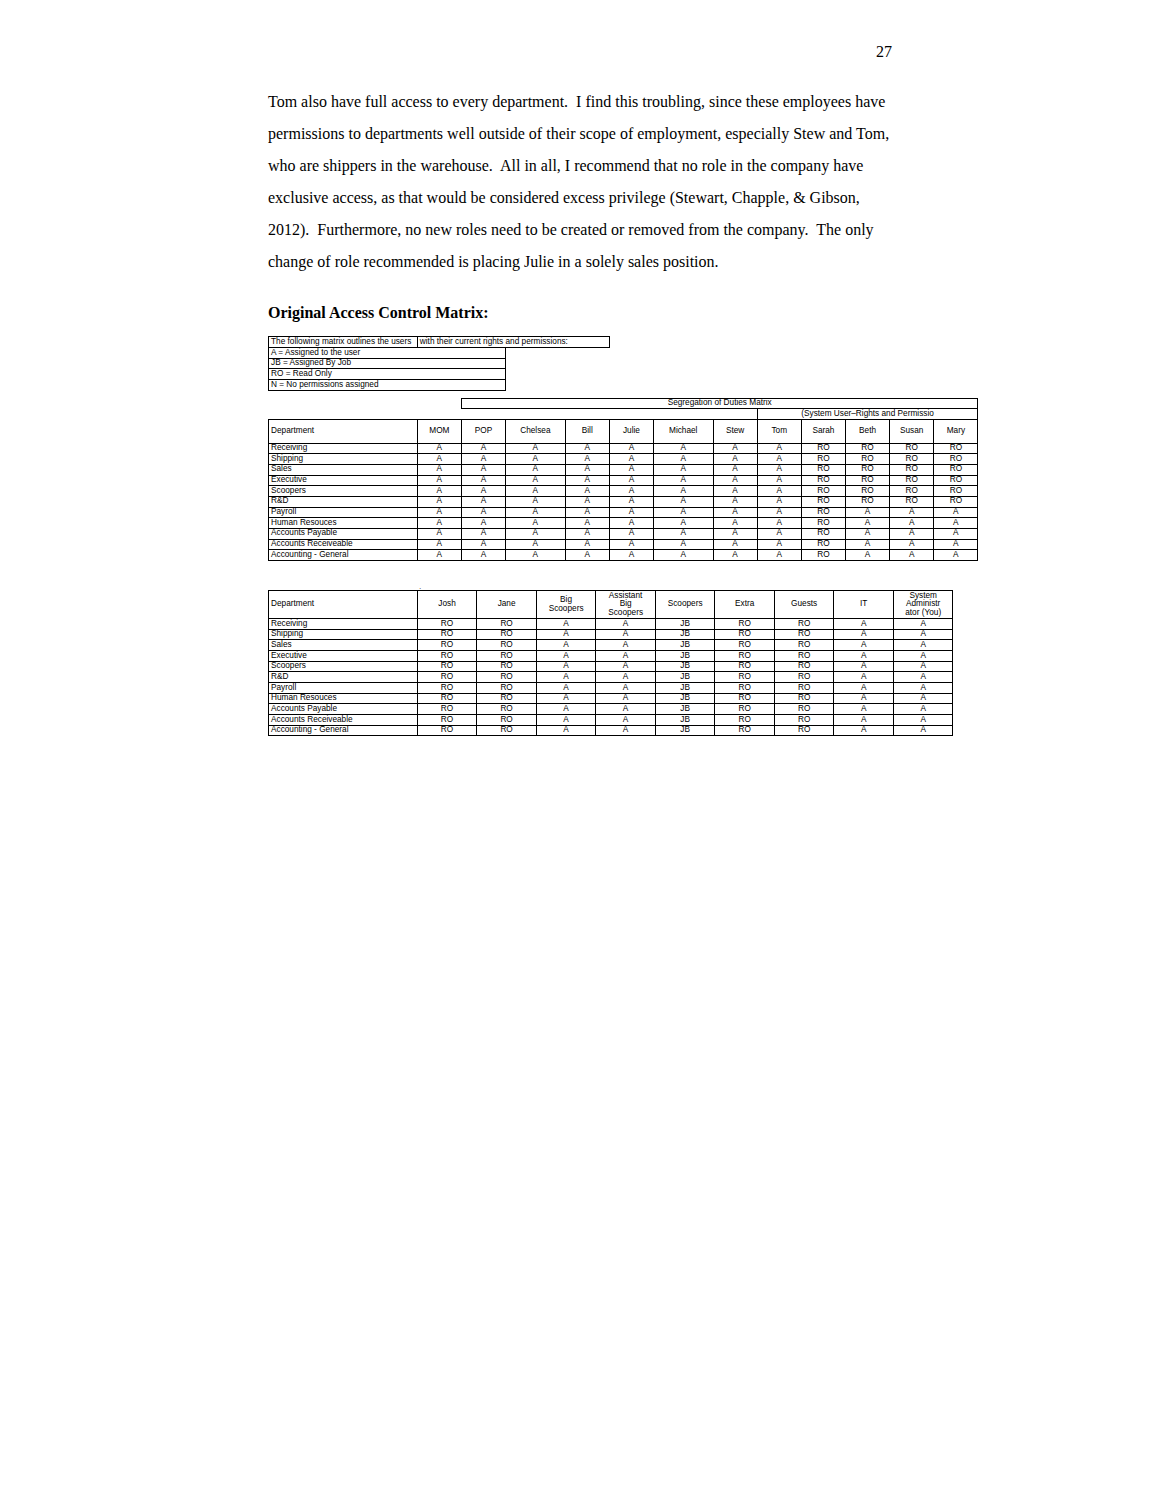27
Tom also have full access to every department. I find this troubling, since these employees have permissions to departments well outside of their scope of employment, especially Stew and Tom, who are shippers in the warehouse. All in all, I recommend that no role in the company have exclusive access, as that would be considered excess privilege (Stewart, Chapple, & Gibson, 2012). Furthermore, no new roles need to be created or removed from the company. The only change of role recommended is placing Julie in a solely sales position.
Original Access Control Matrix:
| The following matrix outlines the users | with their current rights and permissions: | | | | | | | | |
| A = Assigned to the user | | | | | | | | | | |
| JB = Assigned By Job | | | | | | | | | | |
| RO = Read Only | | | | | | | | | | |
| N = No permissions assigned | | | | | | | | | | |
| | | Segregation of Duties Matrix |
| | | | | | | | | (System User–Rights and Permissio |
| Department | MOM | POP | Chelsea | Bill | Julie | Michael | Stew | Tom | Sarah | Beth | Susan | Mary |
| Receiving | A | A | A | A | A | A | A | A | RO | RO | RO | RO |
| Shipping | A | A | A | A | A | A | A | A | RO | RO | RO | RO |
| Sales | A | A | A | A | A | A | A | A | RO | RO | RO | RO |
| Executive | A | A | A | A | A | A | A | A | RO | RO | RO | RO |
| Scoopers | A | A | A | A | A | A | A | A | RO | RO | RO | RO |
| R&D | A | A | A | A | A | A | A | A | RO | RO | RO | RO |
| Payroll | A | A | A | A | A | A | A | A | RO | A | A | A |
| Human Resouces | A | A | A | A | A | A | A | A | RO | A | A | A |
| Accounts Payable | A | A | A | A | A | A | A | A | RO | A | A | A |
| Accounts Receiveable | A | A | A | A | A | A | A | A | RO | A | A | A |
| Accounting - General | A | A | A | A | A | A | A | A | RO | A | A | A |
| | . | | | | | | | | |
| Department | Josh | Jane | Big Scoopers | Assistant Big Scoopers | Scoopers | Extra | Guests | IT | System Administr ator (You) |
| Receiving | RO | RO | A | A | JB | RO | RO | A | A |
| Shipping | RO | RO | A | A | JB | RO | RO | A | A |
| Sales | RO | RO | A | A | JB | RO | RO | A | A |
| Executive | RO | RO | A | A | JB | RO | RO | A | A |
| Scoopers | RO | RO | A | A | JB | RO | RO | A | A |
| R&D | RO | RO | A | A | JB | RO | RO | A | A |
| Payroll | RO | RO | A | A | JB | RO | RO | A | A |
| Human Resouces | RO | RO | A | A | JB | RO | RO | A | A |
| Accounts Payable | RO | RO | A | A | JB | RO | RO | A | A |
| Accounts Receiveable | RO | RO | A | A | JB | RO | RO | A | A |
| Accounting - General | RO | RO | A | A | JB | RO | RO | A | A |